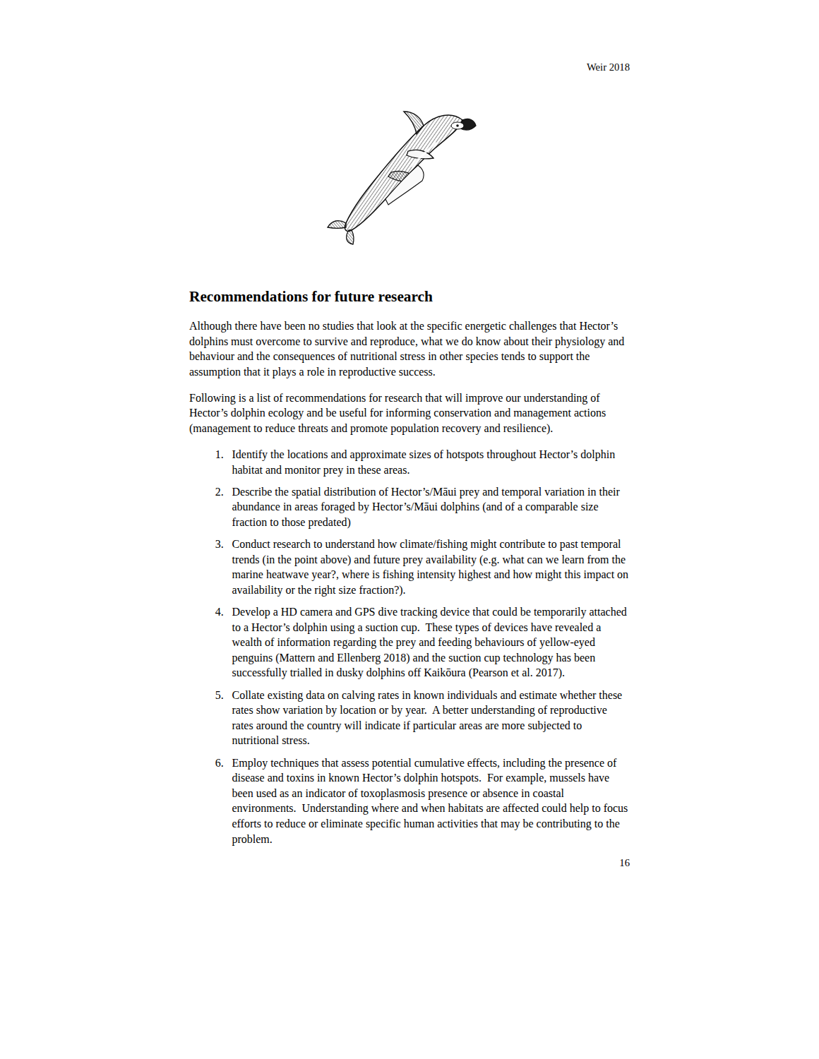Weir 2018
Recommendations for future research
Although there have been no studies that look at the specific energetic challenges that Hector’s dolphins must overcome to survive and reproduce, what we do know about their physiology and behaviour and the consequences of nutritional stress in other species tends to support the assumption that it plays a role in reproductive success.
Following is a list of recommendations for research that will improve our understanding of Hector’s dolphin ecology and be useful for informing conservation and management actions (management to reduce threats and promote population recovery and resilience).
Identify the locations and approximate sizes of hotspots throughout Hector’s dolphin habitat and monitor prey in these areas.
Describe the spatial distribution of Hector’s/Māui prey and temporal variation in their abundance in areas foraged by Hector’s/Māui dolphins (and of a comparable size fraction to those predated)
Conduct research to understand how climate/fishing might contribute to past temporal trends (in the point above) and future prey availability (e.g. what can we learn from the marine heatwave year?, where is fishing intensity highest and how might this impact on availability or the right size fraction?).
Develop a HD camera and GPS dive tracking device that could be temporarily attached to a Hector’s dolphin using a suction cup. These types of devices have revealed a wealth of information regarding the prey and feeding behaviours of yellow-eyed penguins (Mattern and Ellenberg 2018) and the suction cup technology has been successfully trialled in dusky dolphins off Kaikōura (Pearson et al. 2017).
Collate existing data on calving rates in known individuals and estimate whether these rates show variation by location or by year. A better understanding of reproductive rates around the country will indicate if particular areas are more subjected to nutritional stress.
Employ techniques that assess potential cumulative effects, including the presence of disease and toxins in known Hector’s dolphin hotspots. For example, mussels have been used as an indicator of toxoplasmosis presence or absence in coastal environments. Understanding where and when habitats are affected could help to focus efforts to reduce or eliminate specific human activities that may be contributing to the problem.
16